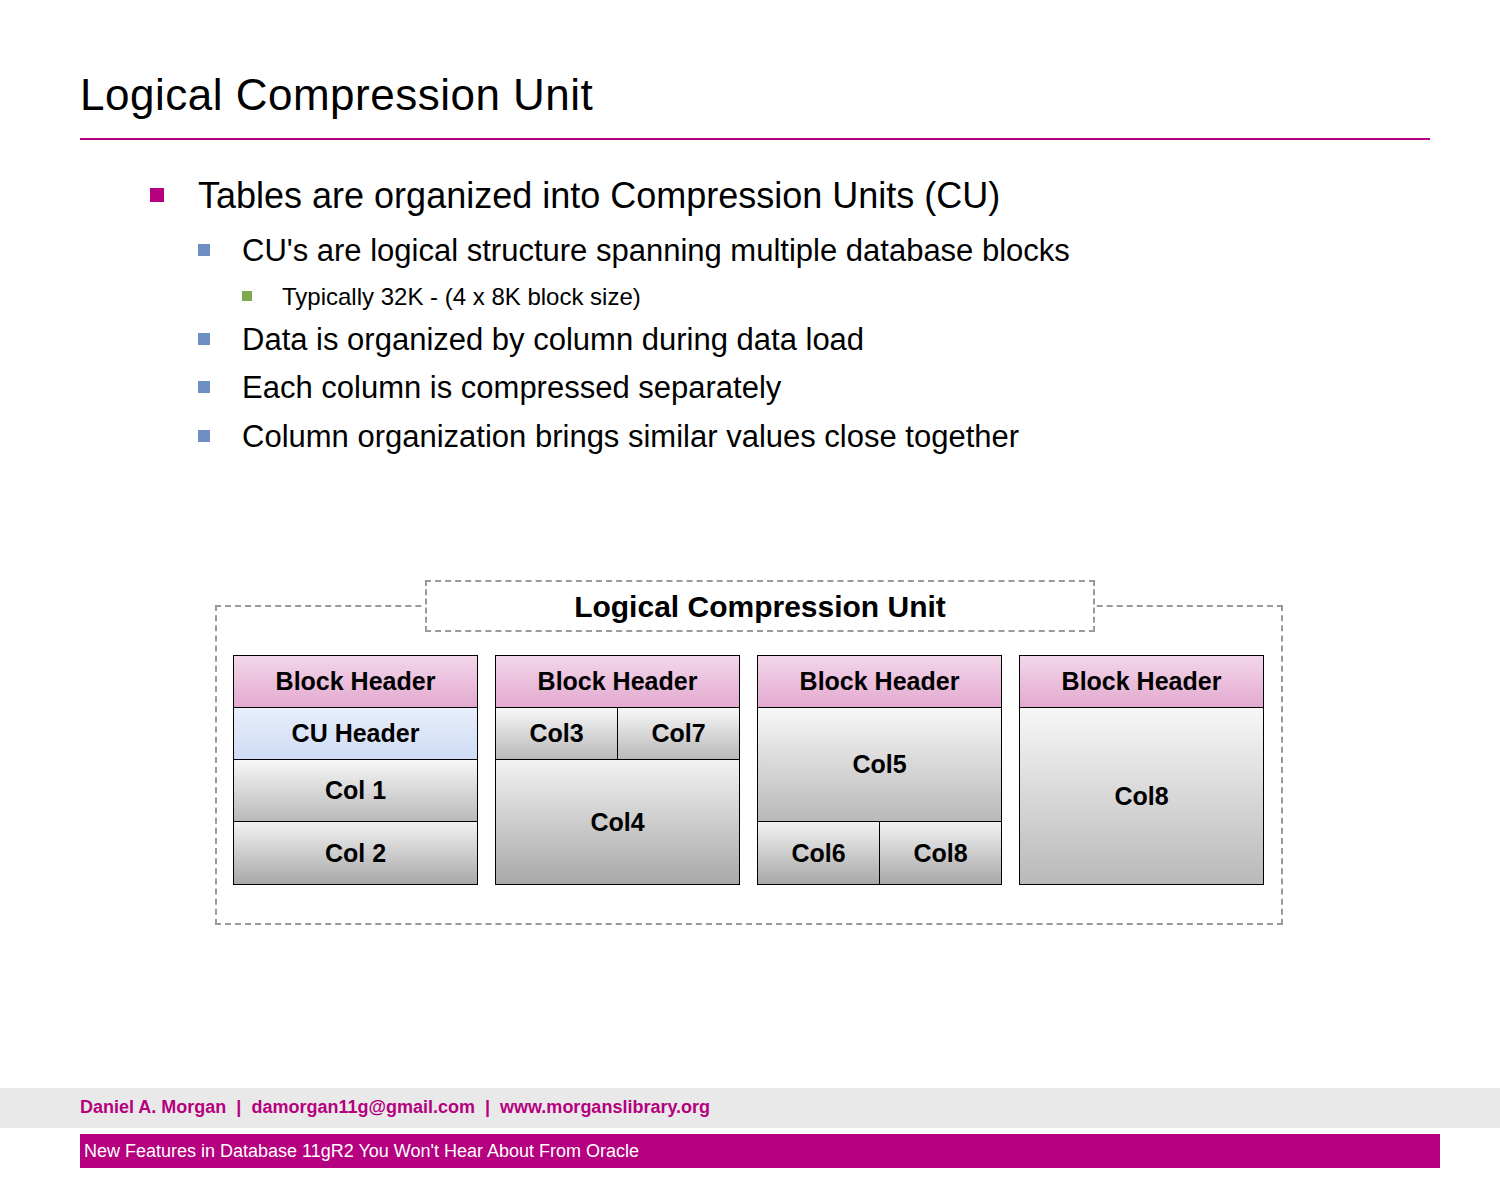Logical Compression Unit
Tables are organized into Compression Units (CU)
CU's are logical structure spanning multiple database blocks
Typically 32K - (4 x 8K block size)
Data is organized by column during data load
Each column is compressed separately
Column organization brings similar values close together
Logical Compression Unit
Block Header
CU Header
Col 1
Col 2
Block Header
Col3
Col7
Col4
Block Header
Col5
Col6
Col8
Block Header
Col8
Daniel A. Morgan | damorgan11g@gmail.com | www.morganslibrary.org
New Features in Database 11gR2 You Won't Hear About From Oracle